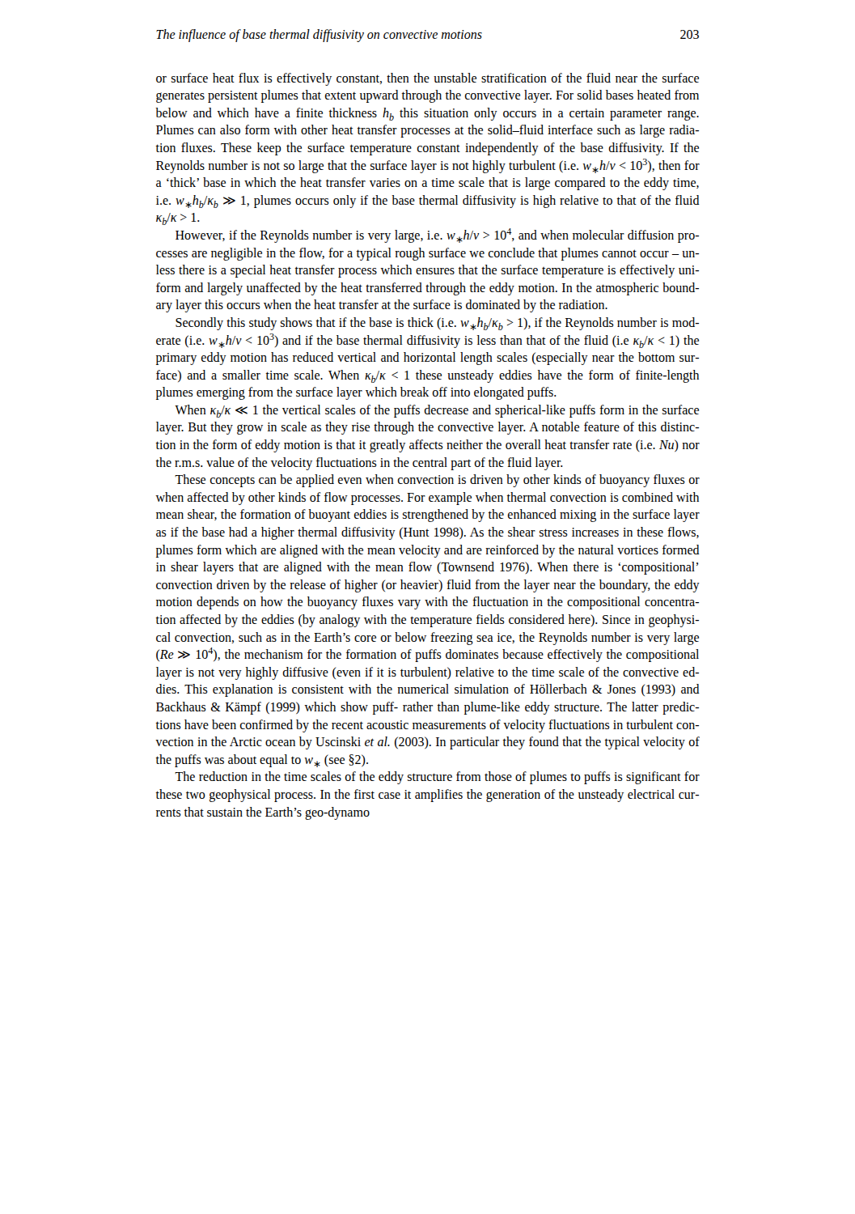The influence of base thermal diffusivity on convective motions 203
or surface heat flux is effectively constant, then the unstable stratification of the fluid near the surface generates persistent plumes that extent upward through the convective layer. For solid bases heated from below and which have a finite thickness hb this situation only occurs in a certain parameter range. Plumes can also form with other heat transfer processes at the solid–fluid interface such as large radiation fluxes. These keep the surface temperature constant independently of the base diffusivity. If the Reynolds number is not so large that the surface layer is not highly turbulent (i.e. w∗h/ν < 103), then for a ‘thick’ base in which the heat transfer varies on a time scale that is large compared to the eddy time, i.e. w∗hb/κb ≫ 1, plumes occurs only if the base thermal diffusivity is high relative to that of the fluid κb/κ > 1.
However, if the Reynolds number is very large, i.e. w∗h/ν > 104, and when molecular diffusion processes are negligible in the flow, for a typical rough surface we conclude that plumes cannot occur – unless there is a special heat transfer process which ensures that the surface temperature is effectively uniform and largely unaffected by the heat transferred through the eddy motion. In the atmospheric boundary layer this occurs when the heat transfer at the surface is dominated by the radiation.
Secondly this study shows that if the base is thick (i.e. w∗hb/κb > 1), if the Reynolds number is moderate (i.e. w∗h/ν < 103) and if the base thermal diffusivity is less than that of the fluid (i.e κb/κ < 1) the primary eddy motion has reduced vertical and horizontal length scales (especially near the bottom surface) and a smaller time scale. When κb/κ < 1 these unsteady eddies have the form of finite-length plumes emerging from the surface layer which break off into elongated puffs.
When κb/κ ≪ 1 the vertical scales of the puffs decrease and spherical-like puffs form in the surface layer. But they grow in scale as they rise through the convective layer. A notable feature of this distinction in the form of eddy motion is that it greatly affects neither the overall heat transfer rate (i.e. Nu) nor the r.m.s. value of the velocity fluctuations in the central part of the fluid layer.
These concepts can be applied even when convection is driven by other kinds of buoyancy fluxes or when affected by other kinds of flow processes. For example when thermal convection is combined with mean shear, the formation of buoyant eddies is strengthened by the enhanced mixing in the surface layer as if the base had a higher thermal diffusivity (Hunt 1998). As the shear stress increases in these flows, plumes form which are aligned with the mean velocity and are reinforced by the natural vortices formed in shear layers that are aligned with the mean flow (Townsend 1976). When there is ‘compositional’ convection driven by the release of higher (or heavier) fluid from the layer near the boundary, the eddy motion depends on how the buoyancy fluxes vary with the fluctuation in the compositional concentration affected by the eddies (by analogy with the temperature fields considered here). Since in geophysical convection, such as in the Earth’s core or below freezing sea ice, the Reynolds number is very large (Re ≫ 104), the mechanism for the formation of puffs dominates because effectively the compositional layer is not very highly diffusive (even if it is turbulent) relative to the time scale of the convective eddies. This explanation is consistent with the numerical simulation of Höllerbach & Jones (1993) and Backhaus & Kämpf (1999) which show puff- rather than plume-like eddy structure. The latter predictions have been confirmed by the recent acoustic measurements of velocity fluctuations in turbulent convection in the Arctic ocean by Uscinski et al. (2003). In particular they found that the typical velocity of the puffs was about equal to w∗ (see §2).
The reduction in the time scales of the eddy structure from those of plumes to puffs is significant for these two geophysical process. In the first case it amplifies the generation of the unsteady electrical currents that sustain the Earth’s geo-dynamo